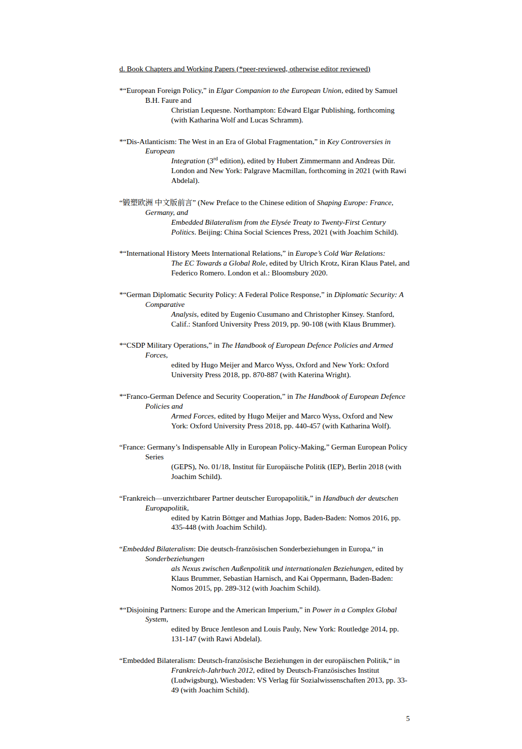d. Book Chapters and Working Papers (*peer-reviewed, otherwise editor reviewed)
*“European Foreign Policy,” in Elgar Companion to the European Union, edited by Samuel B.H. Faure andChristian Lequesne. Northampton: Edward Elgar Publishing, forthcoming (with Katharina Wolf and Lucas Schramm).
*“Dis-Atlanticism: The West in an Era of Global Fragmentation,” in Key Controversies in European Integration (3rd edition), edited by Hubert Zimmermann and Andreas Dür. London and New York: Palgrave Macmillan, forthcoming in 2021 (with Rawi Abdelal).
“锻塑欧洲 中文版前言” (New Preface to the Chinese edition of Shaping Europe: France, Germany, and Embedded Bilateralism from the Elysée Treaty to Twenty-First Century Politics. Beijing: China Social Sciences Press, 2021 (with Joachim Schild).
*“International History Meets International Relations,” in Europe’s Cold War Relations: The EC Towards a Global Role, edited by Ulrich Krotz, Kiran Klaus Patel, and Federico Romero. London et al.: Bloomsbury 2020.
*“German Diplomatic Security Policy: A Federal Police Response,” in Diplomatic Security: A Comparative Analysis, edited by Eugenio Cusumano and Christopher Kinsey. Stanford, Calif.: Stanford University Press 2019, pp. 90-108 (with Klaus Brummer).
*“CSDP Military Operations,” in The Handbook of European Defence Policies and Armed Forces,edited by Hugo Meijer and Marco Wyss, Oxford and New York: Oxford University Press 2018, pp. 870-887 (with Katerina Wright).
*“Franco-German Defence and Security Cooperation,” in The Handbook of European Defence Policies and Armed Forces, edited by Hugo Meijer and Marco Wyss, Oxford and New York: Oxford University Press 2018, pp. 440-457 (with Katharina Wolf).
“France: Germany’s Indispensable Ally in European Policy-Making,” German European Policy Series(GEPS), No. 01/18, Institut für Europäische Politik (IEP), Berlin 2018 (with Joachim Schild).
“Frankreich—unverzichtbarer Partner deutscher Europapolitik,” in Handbuch der deutschen Europapolitik,edited by Katrin Böttger and Mathias Jopp, Baden-Baden: Nomos 2016, pp. 435-448 (with Joachim Schild).
“Embedded Bilateralism: Die deutsch-französischen Sonderbeziehungen in Europa,“ in Sonderbeziehungen als Nexus zwischen Außenpolitik und internationalen Beziehungen, edited by Klaus Brummer, Sebastian Harnisch, and Kai Oppermann, Baden-Baden: Nomos 2015, pp. 289-312 (with Joachim Schild).
*“Disjoining Partners: Europe and the American Imperium,” in Power in a Complex Global System,edited by Bruce Jentleson and Louis Pauly, New York: Routledge 2014, pp. 131-147 (with Rawi Abdelal).
“Embedded Bilateralism: Deutsch-französische Beziehungen in der europäischen Politik,“ inFrankreich-Jahrbuch 2012, edited by Deutsch-Französisches Institut (Ludwigsburg), Wiesbaden: VS Verlag für Sozialwissenschaften 2013, pp. 33-49 (with Joachim Schild).
5